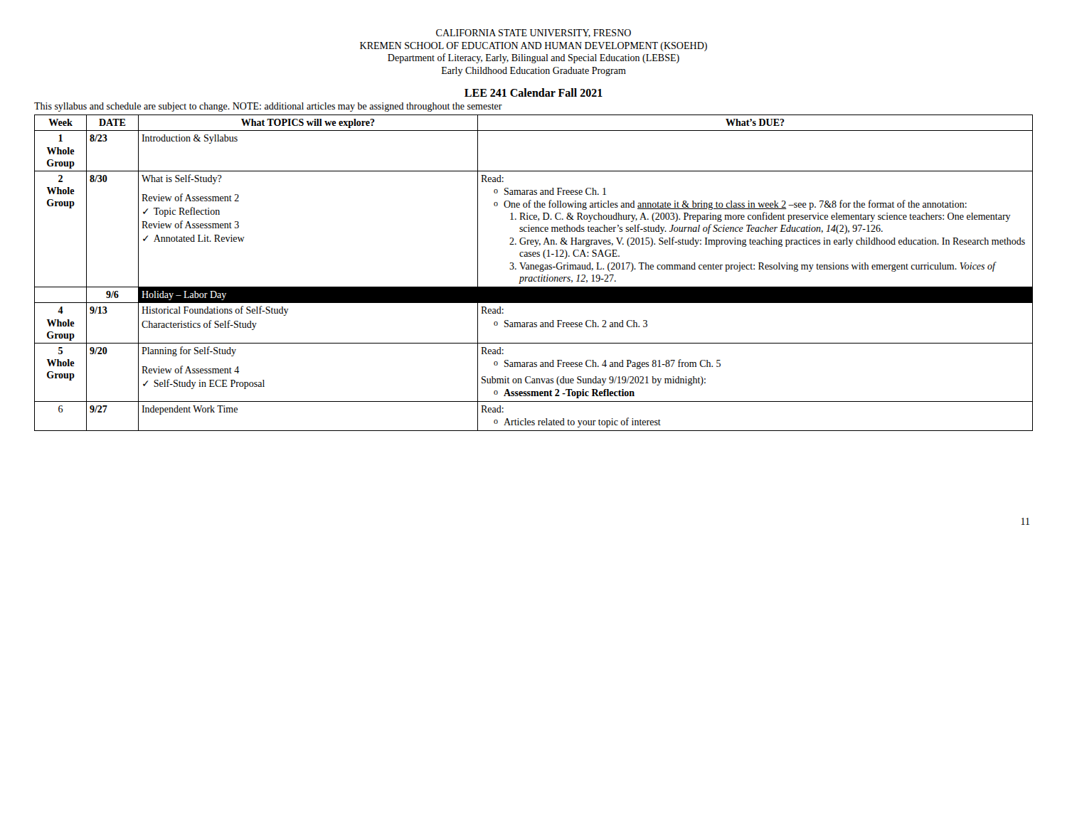CALIFORNIA STATE UNIVERSITY, FRESNO
KREMEN SCHOOL OF EDUCATION AND HUMAN DEVELOPMENT (KSOEHD)
Department of Literacy, Early, Bilingual and Special Education (LEBSE)
Early Childhood Education Graduate Program
LEE 241 Calendar Fall 2021
This syllabus and schedule are subject to change. NOTE: additional articles may be assigned throughout the semester
| Week | DATE | What TOPICS will we explore? | What’s DUE? |
| --- | --- | --- | --- |
| 1 Whole Group | 8/23 | Introduction & Syllabus | |
| 2 Whole Group | 8/30 | What is Self-Study? Review of Assessment 2 ✓ Topic Reflection Review of Assessment 3 ✓ Annotated Lit. Review | Read: Samaras and Freese Ch. 1 One of the following articles and annotate it & bring to class in week 2 –see p. 7&8 for the format of the annotation: Rice, D. C. & Roychoudhury, A. (2003). Preparing more confident preservice elementary science teachers: One elementary science methods teacher’s self-study. Journal of Science Teacher Education, 14 (2), 97-126. Grey, An. & Hargraves, V. (2015). Self-study: Improving teaching practices in early childhood education. In Research methods cases (1-12). CA: SAGE. Vanegas-Grimaud, L. (2017). The command center project: Resolving my tensions with emergent curriculum. Voices of practitioners, 12 , 19-27. |
| | 9/6 | Holiday – Labor Day |
| 4 Whole Group | 9/13 | Historical Foundations of Self-Study Characteristics of Self-Study | Read: Samaras and Freese Ch. 2 and Ch. 3 |
| 5 Whole Group | 9/20 | Planning for Self-Study Review of Assessment 4 ✓ Self-Study in ECE Proposal | Read: Samaras and Freese Ch. 4 and Pages 81-87 from Ch. 5 Submit on Canvas (due Sunday 9/19/2021 by midnight): Assessment 2 -Topic Reflection |
| 6 | 9/27 | Independent Work Time | Read: Articles related to your topic of interest |
11